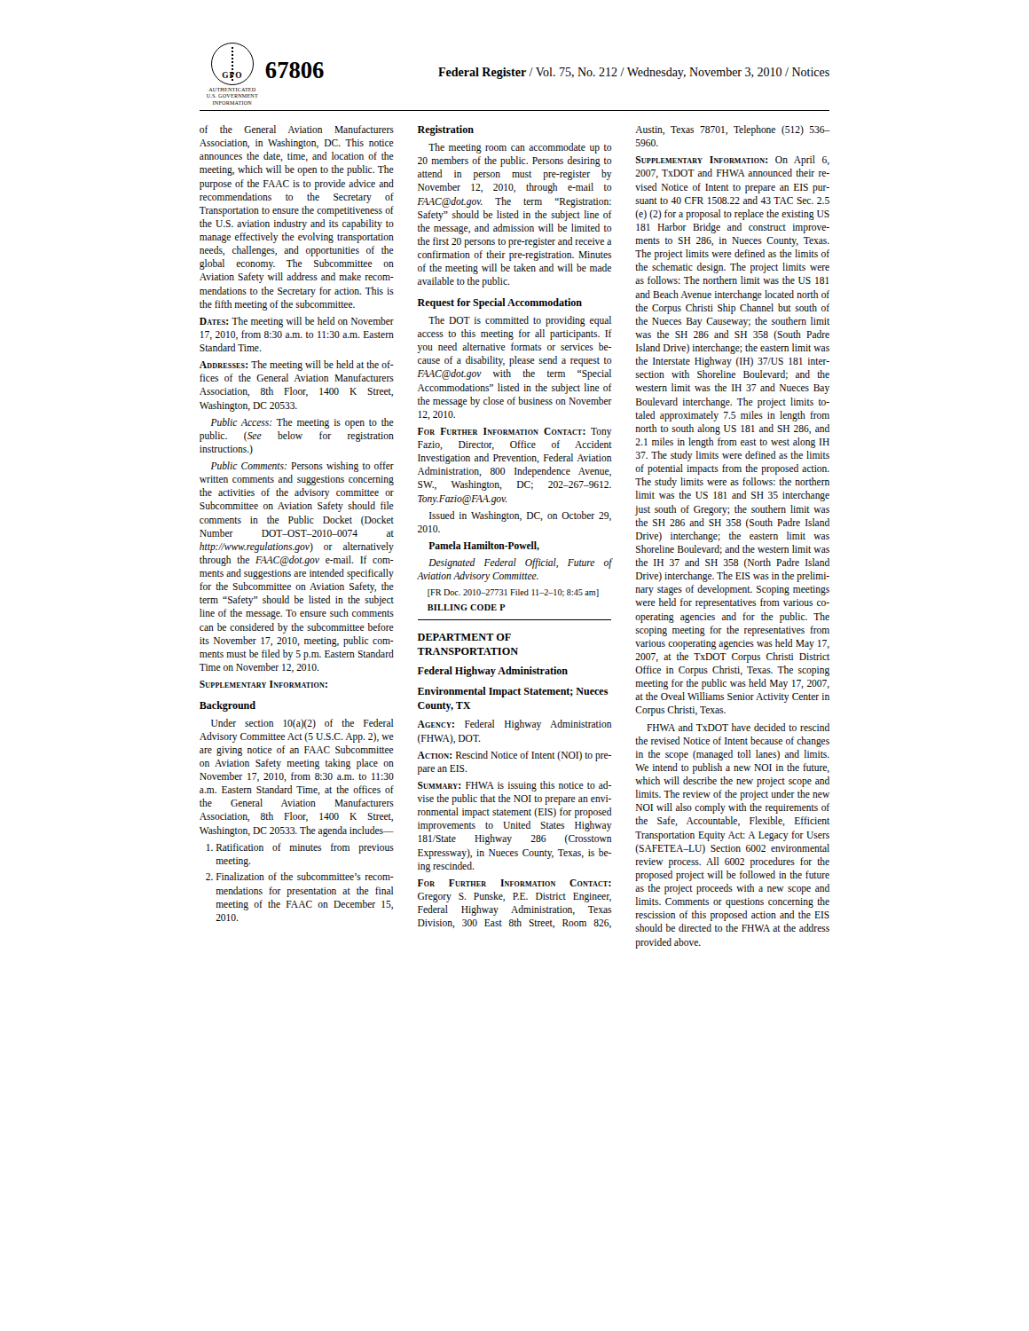GPO
Authenticated
U.S. Government
Information
67806
Federal Register / Vol. 75, No. 212 / Wednesday, November 3, 2010 / Notices
of the General Aviation Manufacturers Association, in Washington, DC. This notice announces the date, time, and location of the meeting, which will be open to the public. The purpose of the FAAC is to provide advice and recommendations to the Secretary of Transportation to ensure the competitiveness of the U.S. aviation industry and its capability to manage effectively the evolving transportation needs, challenges, and opportunities of the global economy. The Subcommittee on Aviation Safety will address and make recommendations to the Secretary for action. This is the fifth meeting of the subcommittee.
Dates: The meeting will be held on November 17, 2010, from 8:30 a.m. to 11:30 a.m. Eastern Standard Time.
Addresses: The meeting will be held at the offices of the General Aviation Manufacturers Association, 8th Floor, 1400 K Street, Washington, DC 20533.
Public Access: The meeting is open to the public. (See below for registration instructions.)
Public Comments: Persons wishing to offer written comments and suggestions concerning the activities of the advisory committee or Subcommittee on Aviation Safety should file comments in the Public Docket (Docket Number DOT–OST–2010–0074 at http://www.regulations.gov) or alternatively through the FAAC@dot.gov e-mail. If comments and suggestions are intended specifically for the Subcommittee on Aviation Safety, the term “Safety” should be listed in the subject line of the message. To ensure such comments can be considered by the subcommittee before its November 17, 2010, meeting, public comments must be filed by 5 p.m. Eastern Standard Time on November 12, 2010.
Supplementary Information:
Background
Under section 10(a)(2) of the Federal Advisory Committee Act (5 U.S.C. App. 2), we are giving notice of an FAAC Subcommittee on Aviation Safety meeting taking place on November 17, 2010, from 8:30 a.m. to 11:30 a.m. Eastern Standard Time, at the offices of the General Aviation Manufacturers Association, 8th Floor, 1400 K Street, Washington, DC 20533. The agenda includes—
Ratification of minutes from previous meeting.
Finalization of the subcommittee’s recommendations for presentation at the final meeting of the FAAC on December 15, 2010.
Registration
The meeting room can accommodate up to 20 members of the public. Persons desiring to attend in person must pre-register by November 12, 2010, through e-mail to FAAC@dot.gov. The term “Registration: Safety” should be listed in the subject line of the message, and admission will be limited to the first 20 persons to pre-register and receive a confirmation of their pre-registration. Minutes of the meeting will be taken and will be made available to the public.
Request for Special Accommodation
The DOT is committed to providing equal access to this meeting for all participants. If you need alternative formats or services because of a disability, please send a request to FAAC@dot.gov with the term “Special Accommodations” listed in the subject line of the message by close of business on November 12, 2010.
For Further Information Contact: Tony Fazio, Director, Office of Accident Investigation and Prevention, Federal Aviation Administration, 800 Independence Avenue, SW., Washington, DC; 202–267–9612. Tony.Fazio@FAA.gov.
Issued in Washington, DC, on October 29, 2010.
Pamela Hamilton-Powell,
Designated Federal Official, Future of Aviation Advisory Committee.
[FR Doc. 2010–27731 Filed 11–2–10; 8:45 am]
BILLING CODE P
DEPARTMENT OF TRANSPORTATION
Federal Highway Administration
Environmental Impact Statement; Nueces County, TX
Agency: Federal Highway Administration (FHWA), DOT.
Action: Rescind Notice of Intent (NOI) to prepare an EIS.
Summary: FHWA is issuing this notice to advise the public that the NOI to prepare an environmental impact statement (EIS) for proposed improvements to United States Highway 181/State Highway 286 (Crosstown Expressway), in Nueces County, Texas, is being rescinded.
For Further Information Contact: Gregory S. Punske, P.E. District Engineer, Federal Highway Administration, Texas Division, 300 East 8th Street, Room 826, Austin, Texas 78701, Telephone (512) 536–5960.
Supplementary Information: On April 6, 2007, TxDOT and FHWA announced their revised Notice of Intent to prepare an EIS pursuant to 40 CFR 1508.22 and 43 TAC Sec. 2.5 (e) (2) for a proposal to replace the existing US 181 Harbor Bridge and construct improvements to SH 286, in Nueces County, Texas. The project limits were defined as the limits of the schematic design. The project limits were as follows: The northern limit was the US 181 and Beach Avenue interchange located north of the Corpus Christi Ship Channel but south of the Nueces Bay Causeway; the southern limit was the SH 286 and SH 358 (South Padre Island Drive) interchange; the eastern limit was the Interstate Highway (IH) 37/US 181 intersection with Shoreline Boulevard; and the western limit was the IH 37 and Nueces Bay Boulevard interchange. The project limits totaled approximately 7.5 miles in length from north to south along US 181 and SH 286, and 2.1 miles in length from east to west along IH 37. The study limits were defined as the limits of potential impacts from the proposed action. The study limits were as follows: the northern limit was the US 181 and SH 35 interchange just south of Gregory; the southern limit was the SH 286 and SH 358 (South Padre Island Drive) interchange; the eastern limit was Shoreline Boulevard; and the western limit was the IH 37 and SH 358 (North Padre Island Drive) interchange. The EIS was in the preliminary stages of development. Scoping meetings were held for representatives from various cooperating agencies and for the public. The scoping meeting for the representatives from various cooperating agencies was held May 17, 2007, at the TxDOT Corpus Christi District Office in Corpus Christi, Texas. The scoping meeting for the public was held May 17, 2007, at the Oveal Williams Senior Activity Center in Corpus Christi, Texas.
FHWA and TxDOT have decided to rescind the revised Notice of Intent because of changes in the scope (managed toll lanes) and limits. We intend to publish a new NOI in the future, which will describe the new project scope and limits. The review of the project under the new NOI will also comply with the requirements of the Safe, Accountable, Flexible, Efficient Transportation Equity Act: A Legacy for Users (SAFETEA–LU) Section 6002 environmental review process. All 6002 procedures for the proposed project will be followed in the future as the project proceeds with a new scope and limits. Comments or questions concerning the rescission of this proposed action and the EIS should be directed to the FHWA at the address provided above.